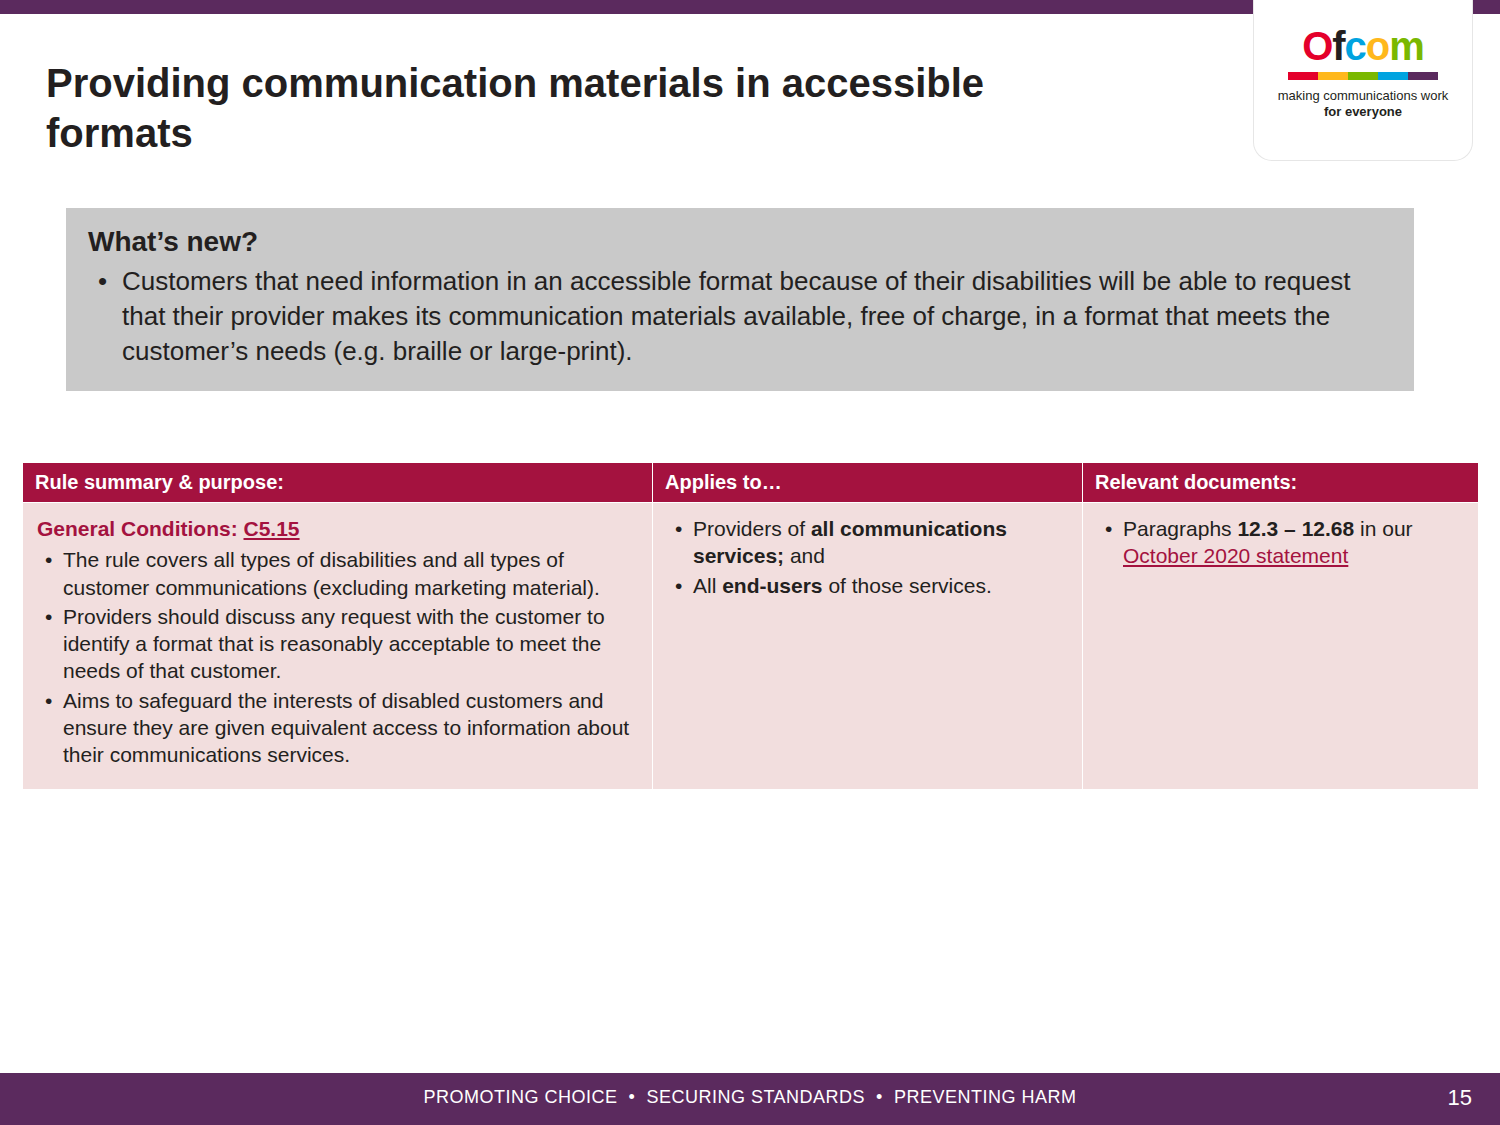Ofcom
making communications work
for everyone
Providing communication materials in accessible formats
What’s new?
Customers that need information in an accessible format because of their disabilities will be able to request that their provider makes its communication materials available, free of charge, in a format that meets the customer’s needs (e.g. braille or large-print).
| Rule summary & purpose: | Applies to… | Relevant documents: |
| --- | --- | --- |
| General Conditions: C5.15 The rule covers all types of disabilities and all types of customer communications (excluding marketing material). Providers should discuss any request with the customer to identify a format that is reasonably acceptable to meet the needs of that customer. Aims to safeguard the interests of disabled customers and ensure they are given equivalent access to information about their communications services. | Providers of all communications services; and All end-users of those services. | Paragraphs 12.3 – 12.68 in our October 2020 statement |
PROMOTING CHOICE • SECURING STANDARDS • PREVENTING HARM
15